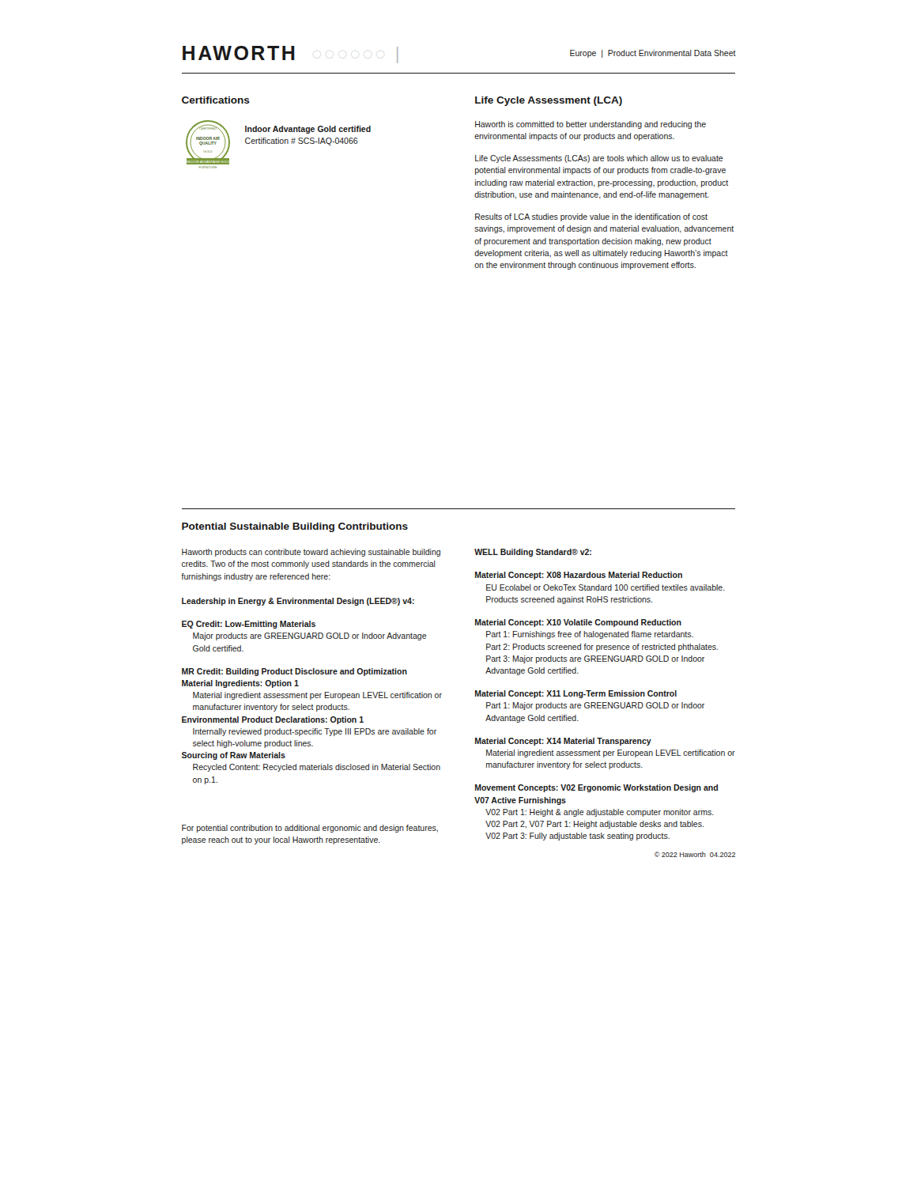HAWORTH ◌◌◌◌◌◌ |
Europe | Product Environmental Data Sheet
Certifications
CERTIFIED INDOOR AIR QUALITY GOLD INDOOR ADVANTAGE GOLD FURNITURE
Indoor Advantage Gold certified
Certification # SCS-IAQ-04066
Life Cycle Assessment (LCA)
Haworth is committed to better understanding and reducing the environmental impacts of our products and operations.
Life Cycle Assessments (LCAs) are tools which allow us to evaluate potential environmental impacts of our products from cradle-to-grave including raw material extraction, pre-processing, production, product distribution, use and maintenance, and end-of-life management.
Results of LCA studies provide value in the identification of cost savings, improvement of design and material evaluation, advancement of procurement and transportation decision making, new product development criteria, as well as ultimately reducing Haworth’s impact on the environment through continuous improvement efforts.
Potential Sustainable Building Contributions
Haworth products can contribute toward achieving sustainable building credits. Two of the most commonly used standards in the commercial furnishings industry are referenced here:
Leadership in Energy & Environmental Design (LEED®) v4:
EQ Credit: Low-Emitting Materials
Major products are GREENGUARD GOLD or Indoor Advantage Gold certified.
MR Credit: Building Product Disclosure and Optimization
Material Ingredients: Option 1
Material ingredient assessment per European LEVEL certification or manufacturer inventory for select products.
Environmental Product Declarations: Option 1
Internally reviewed product-specific Type III EPDs are available for select high-volume product lines.
Sourcing of Raw Materials
Recycled Content: Recycled materials disclosed in Material Section on p.1.
For potential contribution to additional ergonomic and design features, please reach out to your local Haworth representative.
WELL Building Standard® v2:
Material Concept: X08 Hazardous Material Reduction
EU Ecolabel or OekoTex Standard 100 certified textiles available. Products screened against RoHS restrictions.
Material Concept: X10 Volatile Compound Reduction
Part 1: Furnishings free of halogenated flame retardants.
Part 2: Products screened for presence of restricted phthalates.
Part 3: Major products are GREENGUARD GOLD or Indoor Advantage Gold certified.
Material Concept: X11 Long-Term Emission Control
Part 1: Major products are GREENGUARD GOLD or Indoor Advantage Gold certified.
Material Concept: X14 Material Transparency
Material ingredient assessment per European LEVEL certification or manufacturer inventory for select products.
Movement Concepts: V02 Ergonomic Workstation Design and
V07 Active Furnishings
V02 Part 1: Height & angle adjustable computer monitor arms.
V02 Part 2, V07 Part 1: Height adjustable desks and tables.
V02 Part 3: Fully adjustable task seating products.
© 2022 Haworth 04.2022